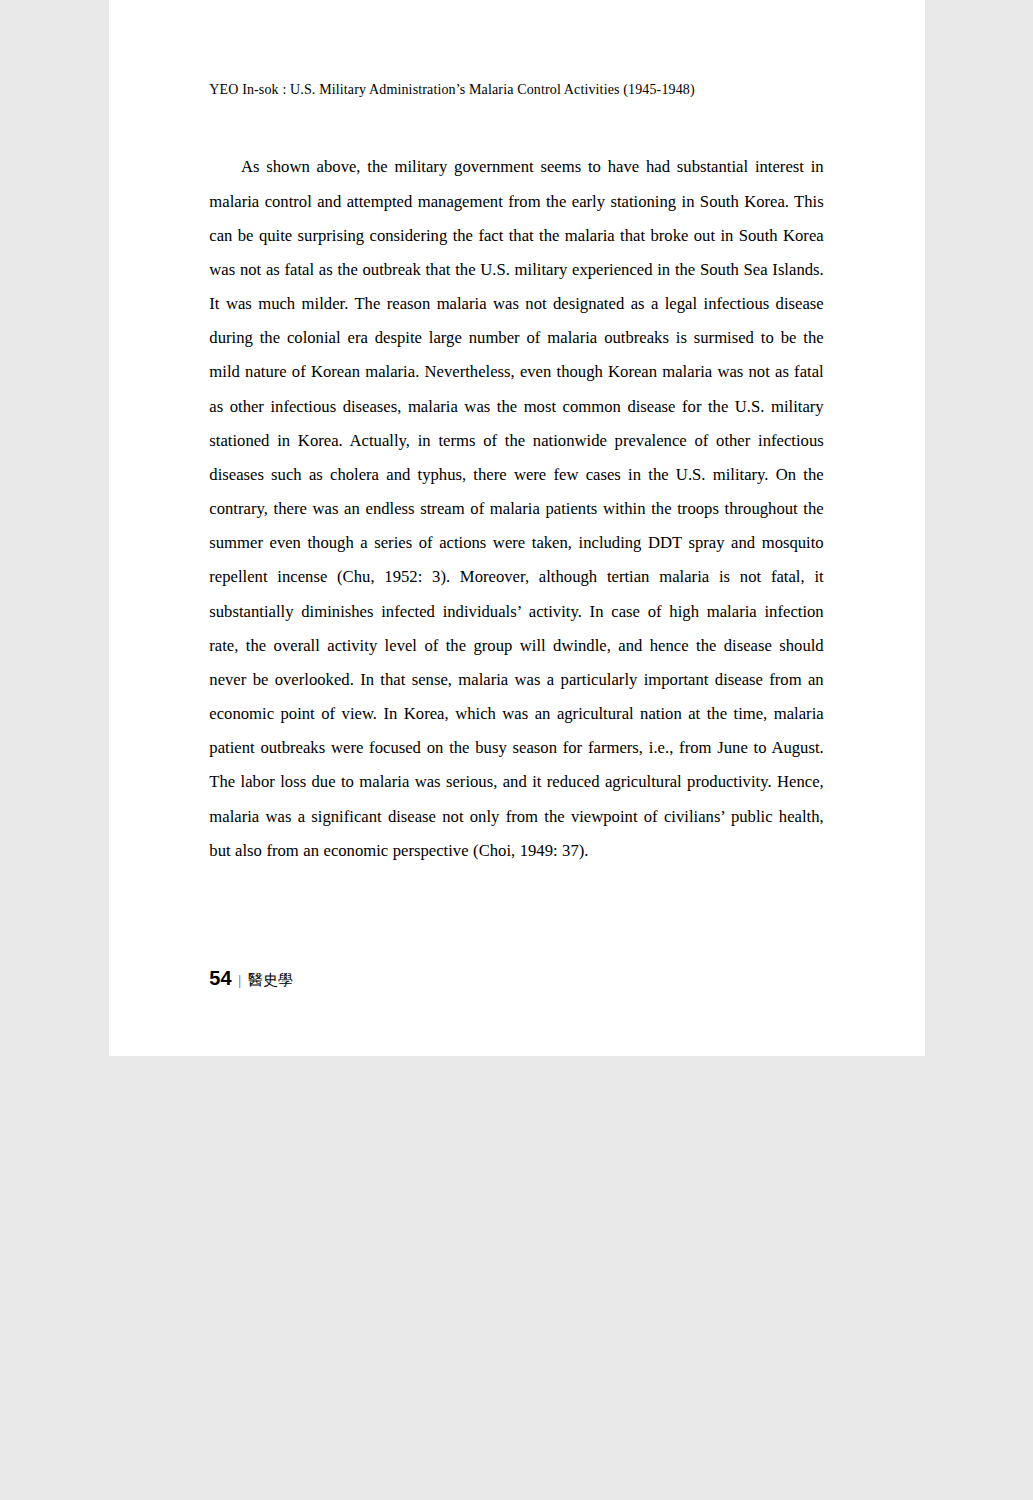YEO In-sok : U.S. Military Administration’s Malaria Control Activities (1945-1948)
As shown above, the military government seems to have had substantial interest in malaria control and attempted management from the early stationing in South Korea. This can be quite surprising considering the fact that the malaria that broke out in South Korea was not as fatal as the outbreak that the U.S. military experienced in the South Sea Islands. It was much milder. The reason malaria was not designated as a legal infectious disease during the colonial era despite large number of malaria outbreaks is surmised to be the mild nature of Korean malaria. Nevertheless, even though Korean malaria was not as fatal as other infectious diseases, malaria was the most common disease for the U.S. military stationed in Korea. Actually, in terms of the nationwide prevalence of other infectious diseases such as cholera and typhus, there were few cases in the U.S. military. On the contrary, there was an endless stream of malaria patients within the troops throughout the summer even though a series of actions were taken, including DDT spray and mosquito repellent incense (Chu, 1952: 3). Moreover, although tertian malaria is not fatal, it substantially diminishes infected individuals’ activity. In case of high malaria infection rate, the overall activity level of the group will dwindle, and hence the disease should never be overlooked. In that sense, malaria was a particularly important disease from an economic point of view. In Korea, which was an agricultural nation at the time, malaria patient outbreaks were focused on the busy season for farmers, i.e., from June to August. The labor loss due to malaria was serious, and it reduced agricultural productivity. Hence, malaria was a significant disease not only from the viewpoint of civilians’ public health, but also from an economic perspective (Choi, 1949: 37).
54 | 醫史學